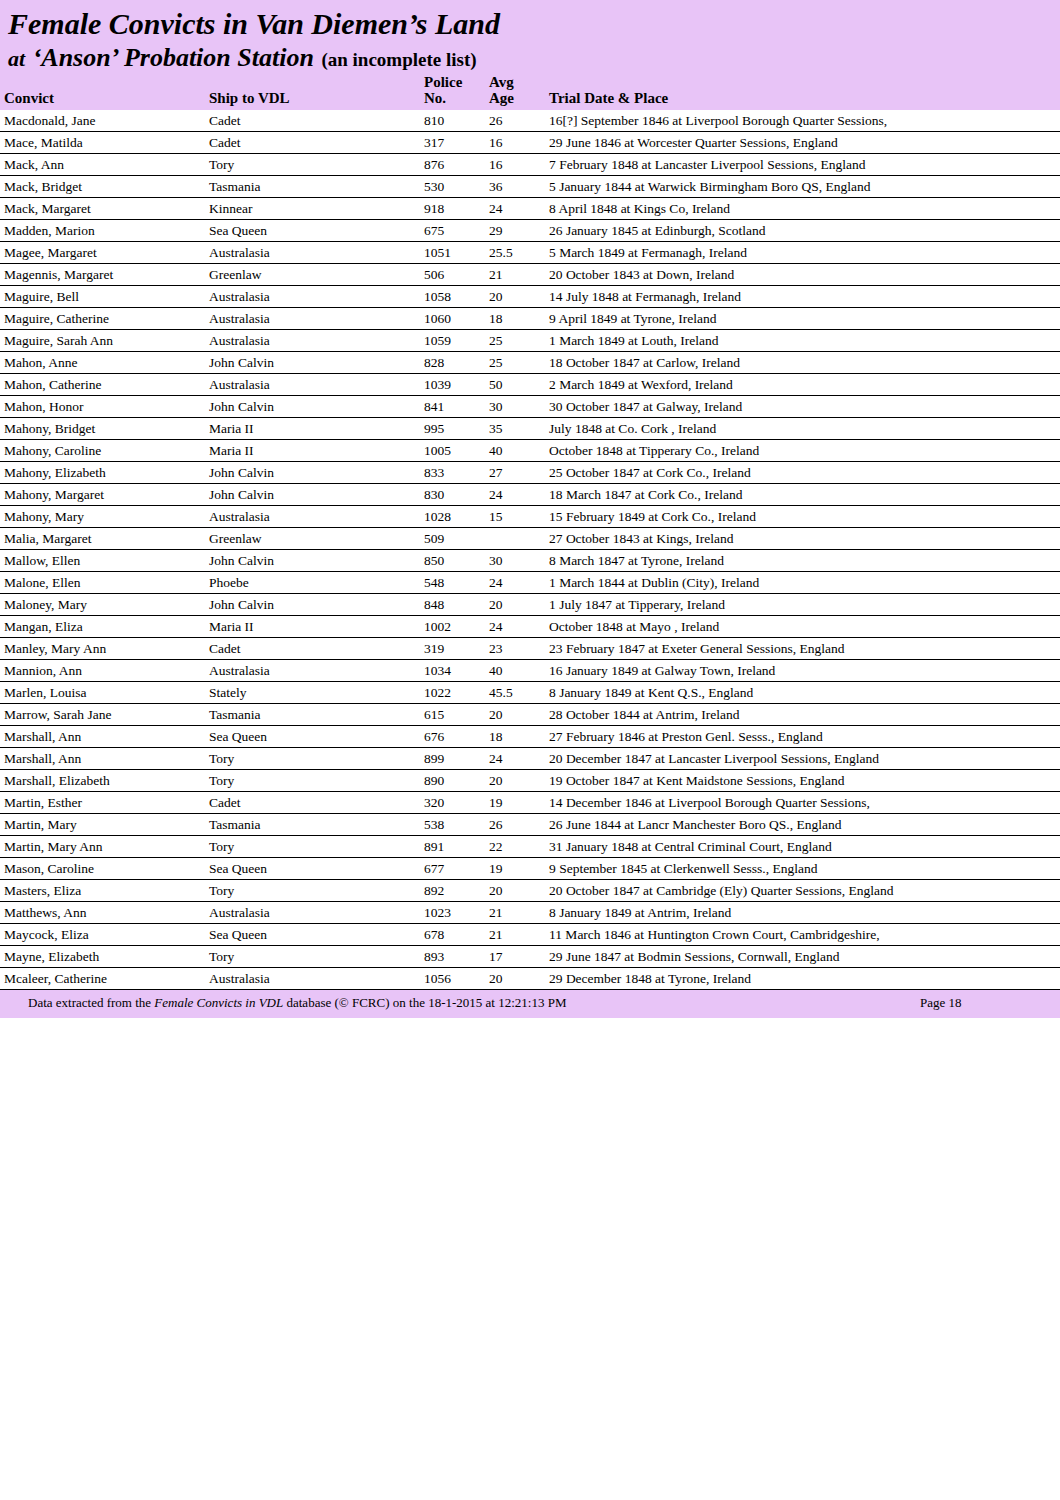Female Convicts in Van Diemen’s Land
at ‘Anson’ Probation Station (an incomplete list)
| Convict | Ship to VDL | Police No. | Avg Age | Trial Date & Place |
| --- | --- | --- | --- | --- |
| Macdonald, Jane | Cadet | 810 | 26 | 16[?] September 1846 at Liverpool Borough Quarter Sessions, |
| Mace, Matilda | Cadet | 317 | 16 | 29 June 1846 at Worcester Quarter Sessions, England |
| Mack, Ann | Tory | 876 | 16 | 7 February 1848 at Lancaster Liverpool Sessions, England |
| Mack, Bridget | Tasmania | 530 | 36 | 5 January 1844 at Warwick Birmingham Boro QS, England |
| Mack, Margaret | Kinnear | 918 | 24 | 8 April 1848 at Kings Co, Ireland |
| Madden, Marion | Sea Queen | 675 | 29 | 26 January 1845 at Edinburgh, Scotland |
| Magee, Margaret | Australasia | 1051 | 25.5 | 5 March 1849 at Fermanagh, Ireland |
| Magennis, Margaret | Greenlaw | 506 | 21 | 20 October 1843 at Down, Ireland |
| Maguire, Bell | Australasia | 1058 | 20 | 14 July 1848 at Fermanagh, Ireland |
| Maguire, Catherine | Australasia | 1060 | 18 | 9 April 1849 at Tyrone, Ireland |
| Maguire, Sarah Ann | Australasia | 1059 | 25 | 1 March 1849 at Louth, Ireland |
| Mahon, Anne | John Calvin | 828 | 25 | 18 October 1847 at Carlow, Ireland |
| Mahon, Catherine | Australasia | 1039 | 50 | 2 March 1849 at Wexford, Ireland |
| Mahon, Honor | John Calvin | 841 | 30 | 30 October 1847 at Galway, Ireland |
| Mahony, Bridget | Maria II | 995 | 35 | July 1848 at Co. Cork , Ireland |
| Mahony, Caroline | Maria II | 1005 | 40 | October 1848 at Tipperary Co., Ireland |
| Mahony, Elizabeth | John Calvin | 833 | 27 | 25 October 1847 at Cork Co., Ireland |
| Mahony, Margaret | John Calvin | 830 | 24 | 18 March 1847 at Cork Co., Ireland |
| Mahony, Mary | Australasia | 1028 | 15 | 15 February 1849 at Cork Co., Ireland |
| Malia, Margaret | Greenlaw | 509 | | 27 October 1843 at Kings, Ireland |
| Mallow, Ellen | John Calvin | 850 | 30 | 8 March 1847 at Tyrone, Ireland |
| Malone, Ellen | Phoebe | 548 | 24 | 1 March 1844 at Dublin (City), Ireland |
| Maloney, Mary | John Calvin | 848 | 20 | 1 July 1847 at Tipperary, Ireland |
| Mangan, Eliza | Maria II | 1002 | 24 | October 1848 at Mayo , Ireland |
| Manley, Mary Ann | Cadet | 319 | 23 | 23 February 1847 at Exeter General Sessions, England |
| Mannion, Ann | Australasia | 1034 | 40 | 16 January 1849 at Galway Town, Ireland |
| Marlen, Louisa | Stately | 1022 | 45.5 | 8 January 1849 at Kent Q.S., England |
| Marrow, Sarah Jane | Tasmania | 615 | 20 | 28 October 1844 at Antrim, Ireland |
| Marshall, Ann | Sea Queen | 676 | 18 | 27 February 1846 at Preston Genl. Sesss., England |
| Marshall, Ann | Tory | 899 | 24 | 20 December 1847 at Lancaster Liverpool Sessions, England |
| Marshall, Elizabeth | Tory | 890 | 20 | 19 October 1847 at Kent Maidstone Sessions, England |
| Martin, Esther | Cadet | 320 | 19 | 14 December 1846 at Liverpool Borough Quarter Sessions, |
| Martin, Mary | Tasmania | 538 | 26 | 26 June 1844 at Lancr Manchester Boro QS., England |
| Martin, Mary Ann | Tory | 891 | 22 | 31 January 1848 at Central Criminal Court, England |
| Mason, Caroline | Sea Queen | 677 | 19 | 9 September 1845 at Clerkenwell Sesss., England |
| Masters, Eliza | Tory | 892 | 20 | 20 October 1847 at Cambridge (Ely) Quarter Sessions, England |
| Matthews, Ann | Australasia | 1023 | 21 | 8 January 1849 at Antrim, Ireland |
| Maycock, Eliza | Sea Queen | 678 | 21 | 11 March 1846 at Huntington Crown Court, Cambridgeshire, |
| Mayne, Elizabeth | Tory | 893 | 17 | 29 June 1847 at Bodmin Sessions, Cornwall, England |
| Mcaleer, Catherine | Australasia | 1056 | 20 | 29 December 1848 at Tyrone, Ireland |
Data extracted from the Female Convicts in VDL database (© FCRC) on the 18-1-2015 at 12:21:13 PM Page 18